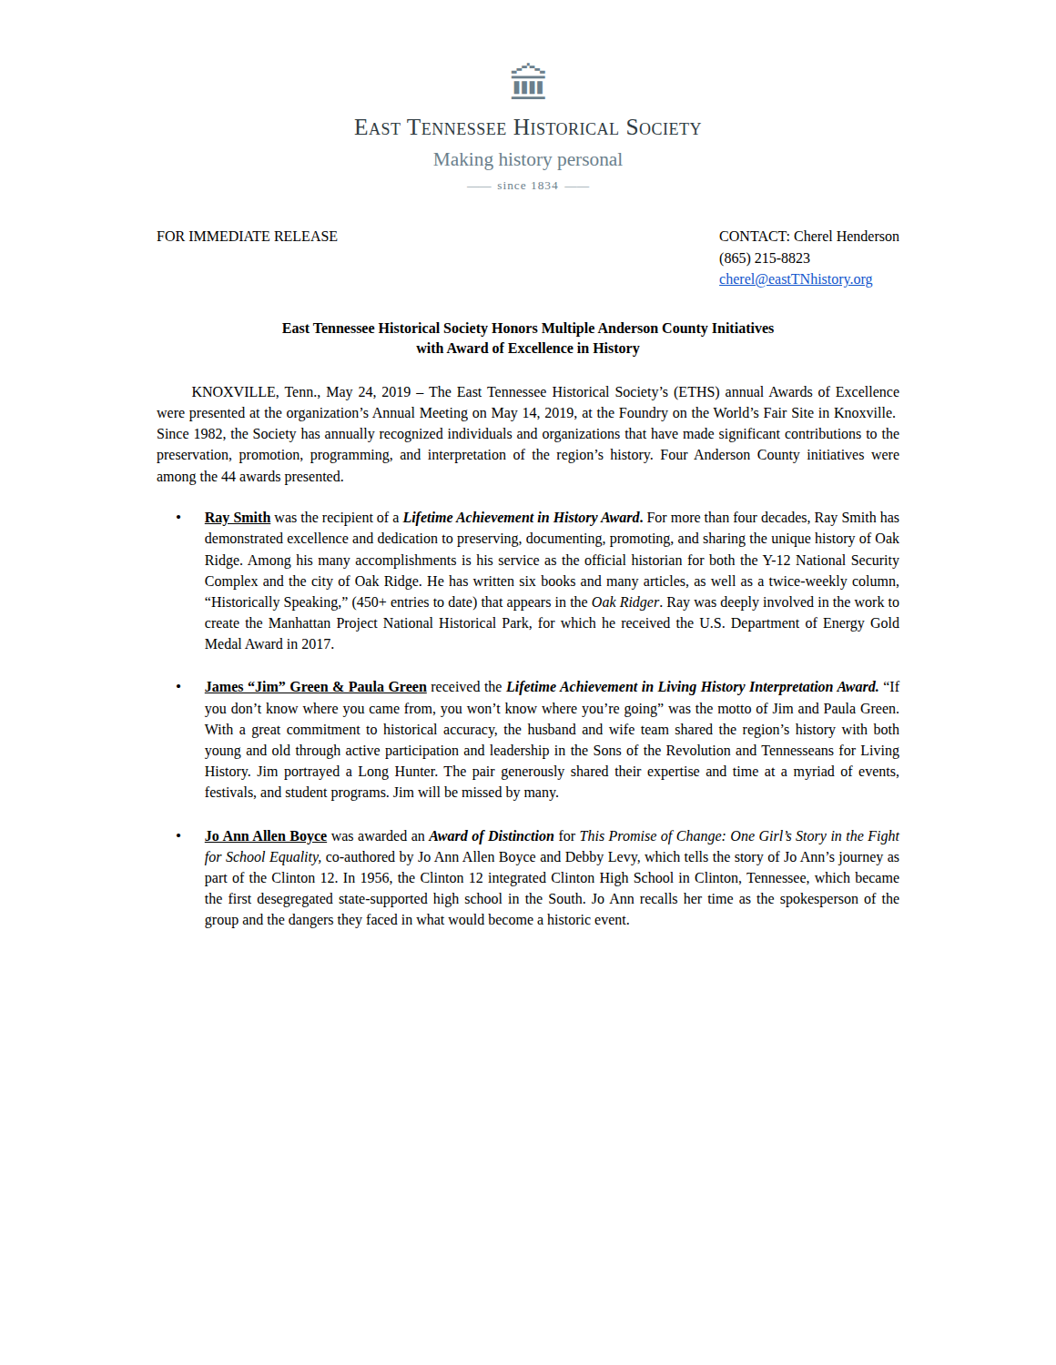🏛
East Tennessee Historical Society
Making history personal
since 1834
FOR IMMEDIATE RELEASE
CONTACT: Cherel Henderson
(865) 215-8823
cherel@eastTNhistory.org
East Tennessee Historical Society Honors Multiple Anderson County Initiatives
with Award of Excellence in History
KNOXVILLE, Tenn., May 24, 2019 – The East Tennessee Historical Society’s (ETHS) annual Awards of Excellence were presented at the organization’s Annual Meeting on May 14, 2019, at the Foundry on the World’s Fair Site in Knoxville. Since 1982, the Society has annually recognized individuals and organizations that have made significant contributions to the preservation, promotion, programming, and interpretation of the region’s history. Four Anderson County initiatives were among the 44 awards presented.
Ray Smith was the recipient of a Lifetime Achievement in History Award. For more than four decades, Ray Smith has demonstrated excellence and dedication to preserving, documenting, promoting, and sharing the unique history of Oak Ridge. Among his many accomplishments is his service as the official historian for both the Y-12 National Security Complex and the city of Oak Ridge. He has written six books and many articles, as well as a twice-weekly column, “Historically Speaking,” (450+ entries to date) that appears in the Oak Ridger. Ray was deeply involved in the work to create the Manhattan Project National Historical Park, for which he received the U.S. Department of Energy Gold Medal Award in 2017.
James “Jim” Green & Paula Green received the Lifetime Achievement in Living History Interpretation Award. “If you don’t know where you came from, you won’t know where you’re going” was the motto of Jim and Paula Green. With a great commitment to historical accuracy, the husband and wife team shared the region’s history with both young and old through active participation and leadership in the Sons of the Revolution and Tennesseans for Living History. Jim portrayed a Long Hunter. The pair generously shared their expertise and time at a myriad of events, festivals, and student programs. Jim will be missed by many.
Jo Ann Allen Boyce was awarded an Award of Distinction for This Promise of Change: One Girl’s Story in the Fight for School Equality, co-authored by Jo Ann Allen Boyce and Debby Levy, which tells the story of Jo Ann’s journey as part of the Clinton 12. In 1956, the Clinton 12 integrated Clinton High School in Clinton, Tennessee, which became the first desegregated state-supported high school in the South. Jo Ann recalls her time as the spokesperson of the group and the dangers they faced in what would become a historic event.